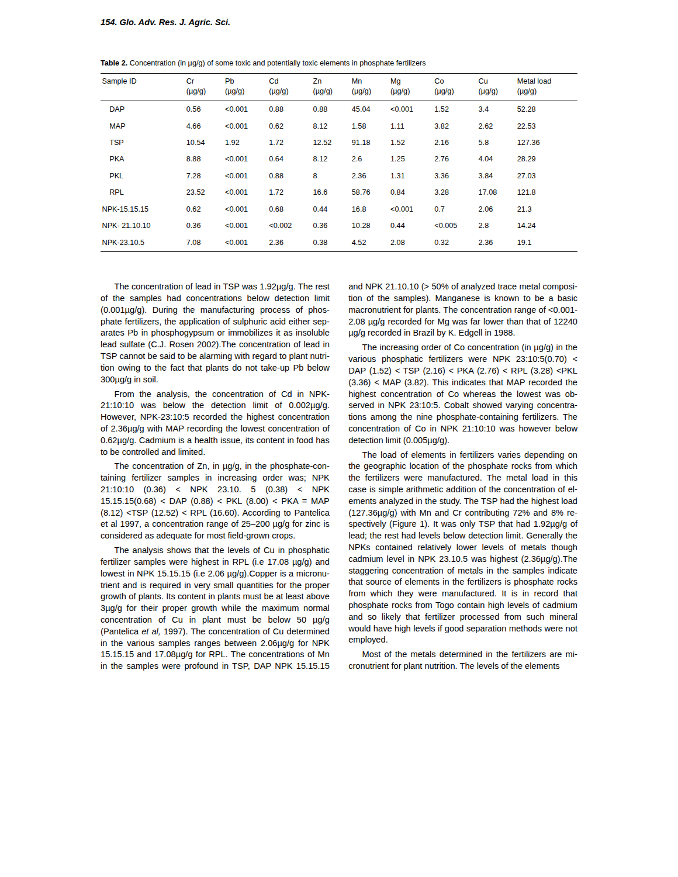154. Glo. Adv. Res. J. Agric. Sci.
Table 2. Concentration (in µg/g) of some toxic and potentially toxic elements in phosphate fertilizers
| Sample ID | Cr (µg/g) | Pb (µg/g) | Cd (µg/g) | Zn (µg/g) | Mn (µg/g) | Mg (µg/g) | Co (µg/g) | Cu (µg/g) | Metal load (µg/g) |
| --- | --- | --- | --- | --- | --- | --- | --- | --- | --- |
| DAP | 0.56 | <0.001 | 0.88 | 0.88 | 45.04 | <0.001 | 1.52 | 3.4 | 52.28 |
| MAP | 4.66 | <0.001 | 0.62 | 8.12 | 1.58 | 1.11 | 3.82 | 2.62 | 22.53 |
| TSP | 10.54 | 1.92 | 1.72 | 12.52 | 91.18 | 1.52 | 2.16 | 5.8 | 127.36 |
| PKA | 8.88 | <0.001 | 0.64 | 8.12 | 2.6 | 1.25 | 2.76 | 4.04 | 28.29 |
| PKL | 7.28 | <0.001 | 0.88 | 8 | 2.36 | 1.31 | 3.36 | 3.84 | 27.03 |
| RPL | 23.52 | <0.001 | 1.72 | 16.6 | 58.76 | 0.84 | 3.28 | 17.08 | 121.8 |
| NPK-15.15.15 | 0.62 | <0.001 | 0.68 | 0.44 | 16.8 | <0.001 | 0.7 | 2.06 | 21.3 |
| NPK- 21.10.10 | 0.36 | <0.001 | <0.002 | 0.36 | 10.28 | 0.44 | <0.005 | 2.8 | 14.24 |
| NPK-23.10.5 | 7.08 | <0.001 | 2.36 | 0.38 | 4.52 | 2.08 | 0.32 | 2.36 | 19.1 |
The concentration of lead in TSP was 1.92µg/g. The rest of the samples had concentrations below detection limit (0.001µg/g). During the manufacturing process of phosphate fertilizers, the application of sulphuric acid either separates Pb in phosphogypsum or immobilizes it as insoluble lead sulfate (C.J. Rosen 2002).The concentration of lead in TSP cannot be said to be alarming with regard to plant nutrition owing to the fact that plants do not take-up Pb below 300µg/g in soil.
From the analysis, the concentration of Cd in NPK-21:10:10 was below the detection limit of 0.002µg/g. However, NPK-23:10:5 recorded the highest concentration of 2.36µg/g with MAP recording the lowest concentration of 0.62µg/g. Cadmium is a health issue, its content in food has to be controlled and limited.
The concentration of Zn, in µg/g, in the phosphate-containing fertilizer samples in increasing order was; NPK 21:10:10 (0.36) < NPK 23.10. 5 (0.38) < NPK 15.15.15(0.68) < DAP (0.88) < PKL (8.00) < PKA = MAP (8.12) <TSP (12.52) < RPL (16.60). According to Pantelica et al 1997, a concentration range of 25–200 µg/g for zinc is considered as adequate for most field-grown crops.
The analysis shows that the levels of Cu in phosphatic fertilizer samples were highest in RPL (i.e 17.08 µg/g) and lowest in NPK 15.15.15 (i.e 2.06 µg/g).Copper is a micronutrient and is required in very small quantities for the proper growth of plants. Its content in plants must be at least above 3µg/g for their proper growth while the maximum normal concentration of Cu in plant must be below 50 µg/g (Pantelica et al, 1997). The concentration of Cu determined in the various samples ranges between 2.06µg/g for NPK 15.15.15 and 17.08µg/g for RPL. The concentrations of Mn in the samples were profound in TSP, DAP NPK 15.15.15 and NPK 21.10.10 (> 50% of analyzed trace metal composition of the samples). Manganese is known to be a basic macronutrient for plants. The concentration range of <0.001-2.08 µg/g recorded for Mg was far lower than that of 12240 µg/g recorded in Brazil by K. Edgell in 1988.
The increasing order of Co concentration (in µg/g) in the various phosphatic fertilizers were NPK 23:10:5(0.70) < DAP (1.52) < TSP (2.16) < PKA (2.76) < RPL (3.28) <PKL (3.36) < MAP (3.82). This indicates that MAP recorded the highest concentration of Co whereas the lowest was observed in NPK 23:10:5. Cobalt showed varying concentrations among the nine phosphate-containing fertilizers. The concentration of Co in NPK 21:10:10 was however below detection limit (0.005µg/g).
The load of elements in fertilizers varies depending on the geographic location of the phosphate rocks from which the fertilizers were manufactured. The metal load in this case is simple arithmetic addition of the concentration of elements analyzed in the study. The TSP had the highest load (127.36µg/g) with Mn and Cr contributing 72% and 8% respectively (Figure 1). It was only TSP that had 1.92µg/g of lead; the rest had levels below detection limit. Generally the NPKs contained relatively lower levels of metals though cadmium level in NPK 23.10.5 was highest (2.36µg/g).The staggering concentration of metals in the samples indicate that source of elements in the fertilizers is phosphate rocks from which they were manufactured. It is in record that phosphate rocks from Togo contain high levels of cadmium and so likely that fertilizer processed from such mineral would have high levels if good separation methods were not employed.
Most of the metals determined in the fertilizers are micronutrient for plant nutrition. The levels of the elements